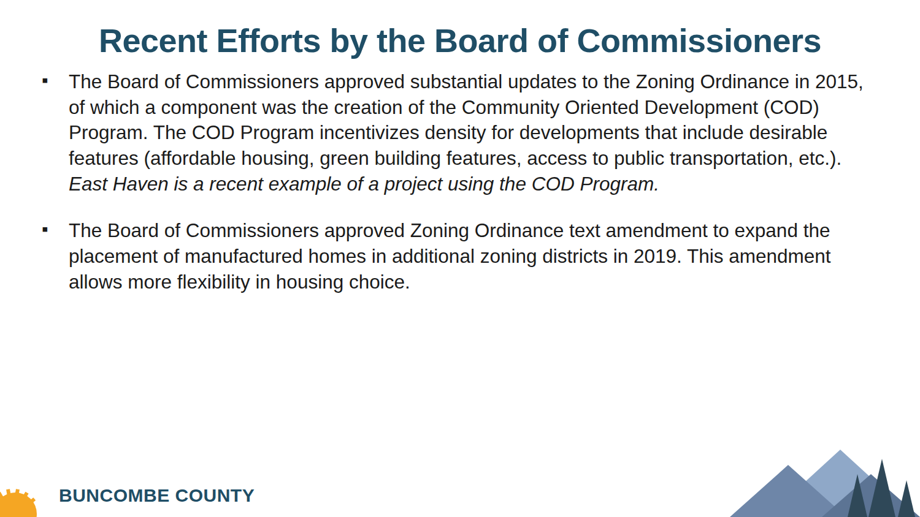Recent Efforts by the Board of Commissioners
The Board of Commissioners approved substantial updates to the Zoning Ordinance in 2015, of which a component was the creation of the Community Oriented Development (COD) Program. The COD Program incentivizes density for developments that include desirable features (affordable housing, green building features, access to public transportation, etc.). East Haven is a recent example of a project using the COD Program.
The Board of Commissioners approved Zoning Ordinance text amendment to expand the placement of manufactured homes in additional zoning districts in 2019. This amendment allows more flexibility in housing choice.
Buncombe County